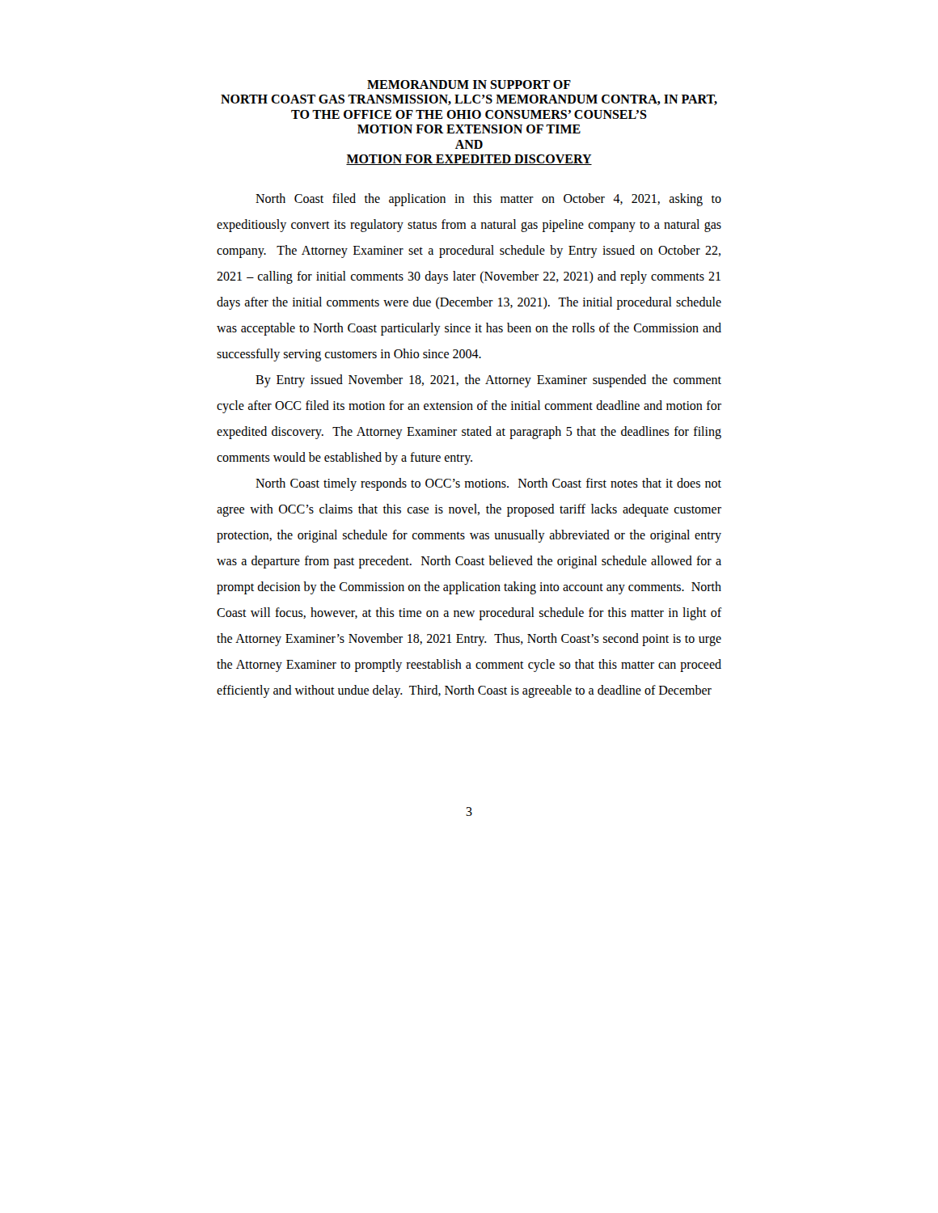MEMORANDUM IN SUPPORT OF
NORTH COAST GAS TRANSMISSION, LLC’S MEMORANDUM CONTRA, IN PART,
TO THE OFFICE OF THE OHIO CONSUMERS’ COUNSEL’S
MOTION FOR EXTENSION OF TIME
AND
MOTION FOR EXPEDITED DISCOVERY
North Coast filed the application in this matter on October 4, 2021, asking to expeditiously convert its regulatory status from a natural gas pipeline company to a natural gas company. The Attorney Examiner set a procedural schedule by Entry issued on October 22, 2021 – calling for initial comments 30 days later (November 22, 2021) and reply comments 21 days after the initial comments were due (December 13, 2021). The initial procedural schedule was acceptable to North Coast particularly since it has been on the rolls of the Commission and successfully serving customers in Ohio since 2004.
By Entry issued November 18, 2021, the Attorney Examiner suspended the comment cycle after OCC filed its motion for an extension of the initial comment deadline and motion for expedited discovery. The Attorney Examiner stated at paragraph 5 that the deadlines for filing comments would be established by a future entry.
North Coast timely responds to OCC’s motions. North Coast first notes that it does not agree with OCC’s claims that this case is novel, the proposed tariff lacks adequate customer protection, the original schedule for comments was unusually abbreviated or the original entry was a departure from past precedent. North Coast believed the original schedule allowed for a prompt decision by the Commission on the application taking into account any comments. North Coast will focus, however, at this time on a new procedural schedule for this matter in light of the Attorney Examiner’s November 18, 2021 Entry. Thus, North Coast’s second point is to urge the Attorney Examiner to promptly reestablish a comment cycle so that this matter can proceed efficiently and without undue delay. Third, North Coast is agreeable to a deadline of December
3